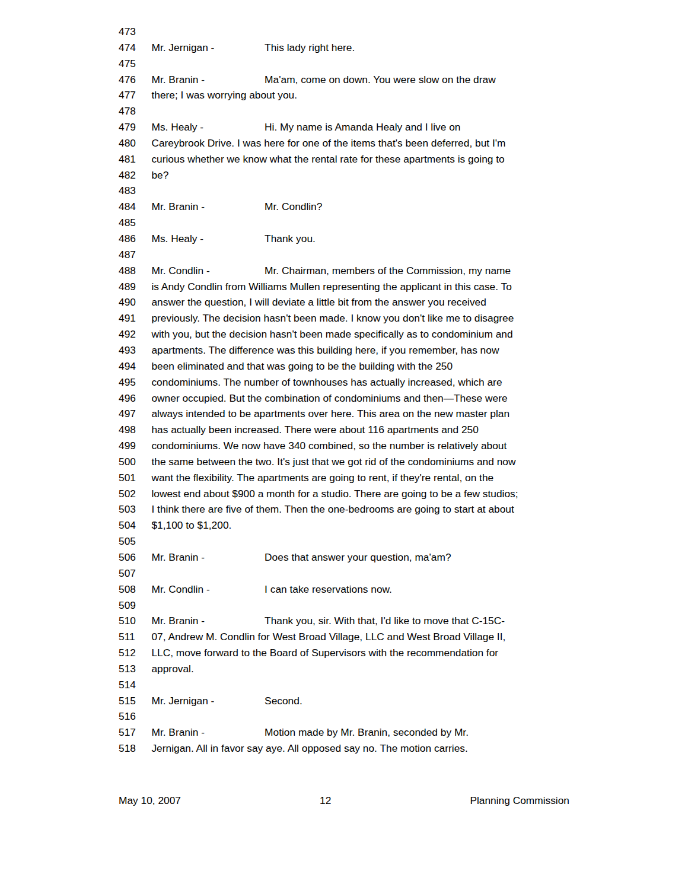473
474
Mr. Jernigan -This lady right here.
475
476
Mr. Branin -Ma'am, come on down. You were slow on the draw
477
there; I was worrying about you.
478
479
Ms. Healy -Hi. My name is Amanda Healy and I live on
480
Careybrook Drive. I was here for one of the items that's been deferred, but I'm
481
curious whether we know what the rental rate for these apartments is going to
482
be?
483
484
Mr. Branin -Mr. Condlin?
485
486
Ms. Healy -Thank you.
487
488
Mr. Condlin -Mr. Chairman, members of the Commission, my name
489
is Andy Condlin from Williams Mullen representing the applicant in this case. To
490
answer the question, I will deviate a little bit from the answer you received
491
previously. The decision hasn't been made. I know you don't like me to disagree
492
with you, but the decision hasn't been made specifically as to condominium and
493
apartments. The difference was this building here, if you remember, has now
494
been eliminated and that was going to be the building with the 250
495
condominiums. The number of townhouses has actually increased, which are
496
owner occupied. But the combination of condominiums and then—These were
497
always intended to be apartments over here. This area on the new master plan
498
has actually been increased. There were about 116 apartments and 250
499
condominiums. We now have 340 combined, so the number is relatively about
500
the same between the two. It's just that we got rid of the condominiums and now
501
want the flexibility. The apartments are going to rent, if they're rental, on the
502
lowest end about $900 a month for a studio. There are going to be a few studios;
503
I think there are five of them. Then the one-bedrooms are going to start at about
504
$1,100 to $1,200.
505
506
Mr. Branin -Does that answer your question, ma'am?
507
508
Mr. Condlin -I can take reservations now.
509
510
Mr. Branin -Thank you, sir. With that, I'd like to move that C-15C-
511
07, Andrew M. Condlin for West Broad Village, LLC and West Broad Village II,
512
LLC, move forward to the Board of Supervisors with the recommendation for
513
approval.
514
515
Mr. Jernigan -Second.
516
517
Mr. Branin -Motion made by Mr. Branin, seconded by Mr.
518
Jernigan. All in favor say aye. All opposed say no. The motion carries.
May 10, 2007
12
Planning Commission